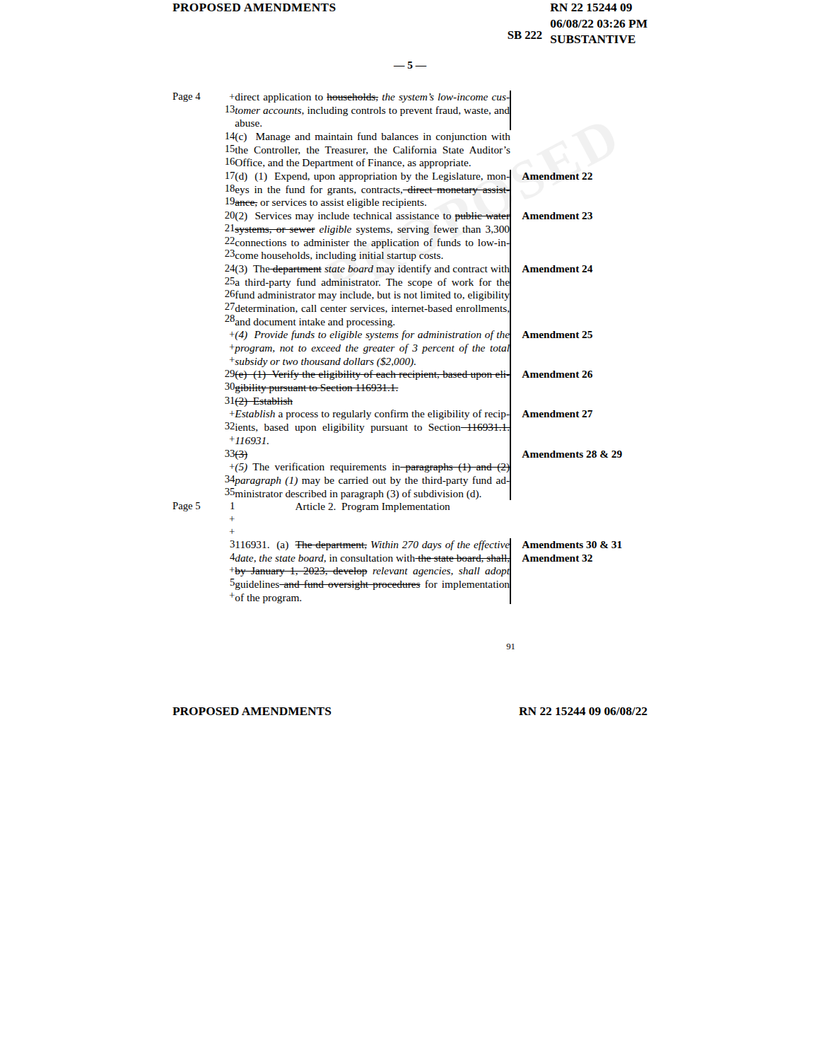PROPOSED
PROPOSED AMENDMENTS
RN 22 15244 09
06/08/22 03:26 PM
SUBSTANTIVE
— 5 —
SB 222
| Page 4 | + 13 | direct application to households, the system’s low-income customer accounts, including controls to prevent fraud, waste, and abuse. | | |
| | 14 15 16 | (c) Manage and maintain fund balances in conjunction with the Controller, the Treasurer, the California State Auditor’s Office, and the Department of Finance, as appropriate. | | |
| | 17 18 19 | (d) (1) Expend, upon appropriation by the Legislature, moneys in the fund for grants, contracts, direct monetary assistance, or services to assist eligible recipients. | | Amendment 22 |
| | 20 21 22 23 | (2) Services may include technical assistance to public water systems, or sewer eligible systems, serving fewer than 3,300 connections to administer the application of funds to low-income households, including initial startup costs. | | Amendment 23 |
| | 24 25 26 27 28 | (3) The department state board may identify and contract with a third-party fund administrator. The scope of work for the fund administrator may include, but is not limited to, eligibility determination, call center services, internet-based enrollments, and document intake and processing. | | Amendment 24 |
| | + + + | (4) Provide funds to eligible systems for administration of the program, not to exceed the greater of 3 percent of the total subsidy or two thousand dollars ($2,000). | | Amendment 25 |
| | 29 30 | (e) (1) Verify the eligibility of each recipient, based upon eligibility pursuant to Section 116931.1. | | Amendment 26 |
| | 31 | (2) Establish | | |
| | + 32 + | Establish a process to regularly confirm the eligibility of recipients, based upon eligibility pursuant to Section 116931.1. 116931. | | Amendment 27 |
| | 33 | (3) | | Amendments 28 & 29 |
| | + 34 35 | (5) The verification requirements in paragraphs (1) and (2) paragraph (1) may be carried out by the third-party fund administrator described in paragraph (3) of subdivision (d). | | |
| Page 5 | 1 + + | Article 2. Program Implementation | | |
| | 3 4 + 5 + | 116931. (a) The department, Within 270 days of the effective date, the state board, in consultation with the state board, shall, by January 1, 2023, develop relevant agencies, shall adopt guidelines and fund oversight procedures for implementation of the program. | | Amendments 30 & 31 Amendment 32 |
91
PROPOSED AMENDMENTS
RN 22 15244 09 06/08/22